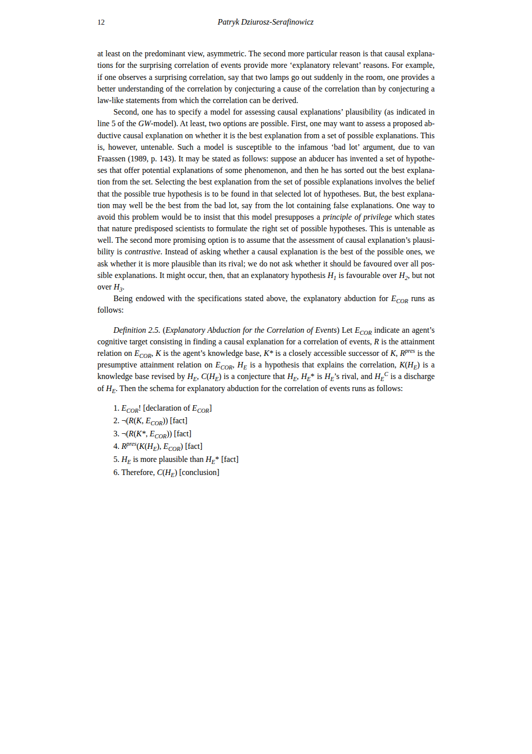12 Patryk Dziurosz-Serafinowicz
at least on the predominant view, asymmetric. The second more particular reason is that causal explanations for the surprising correlation of events provide more ‘explanatory relevant’ reasons. For example, if one observes a surprising correlation, say that two lamps go out suddenly in the room, one provides a better understanding of the correlation by conjecturing a cause of the correlation than by conjecturing a law-like statements from which the correlation can be derived.
Second, one has to specify a model for assessing causal explanations’ plausibility (as indicated in line 5 of the GW-model). At least, two options are possible. First, one may want to assess a proposed abductive causal explanation on whether it is the best explanation from a set of possible explanations. This is, however, untenable. Such a model is susceptible to the infamous ‘bad lot’ argument, due to van Fraassen (1989, p. 143). It may be stated as follows: suppose an abducer has invented a set of hypotheses that offer potential explanations of some phenomenon, and then he has sorted out the best explanation from the set. Selecting the best explanation from the set of possible explanations involves the belief that the possible true hypothesis is to be found in that selected lot of hypotheses. But, the best explanation may well be the best from the bad lot, say from the lot containing false explanations. One way to avoid this problem would be to insist that this model presupposes a principle of privilege which states that nature predisposed scientists to formulate the right set of possible hypotheses. This is untenable as well. The second more promising option is to assume that the assessment of causal explanation’s plausibility is contrastive. Instead of asking whether a causal explanation is the best of the possible ones, we ask whether it is more plausible than its rival; we do not ask whether it should be favoured over all possible explanations. It might occur, then, that an explanatory hypothesis H1 is favourable over H2, but not over H3.
Being endowed with the specifications stated above, the explanatory abduction for ECOR runs as follows:
Definition 2.5. (Explanatory Abduction for the Correlation of Events) Let ECOR indicate an agent’s cognitive target consisting in finding a causal explanation for a correlation of events, R is the attainment relation on ECOR, K is the agent’s knowledge base, K* is a closely accessible successor of K, Rpres is the presumptive attainment relation on ECOR, HE is a hypothesis that explains the correlation, K(HE) is a knowledge base revised by HE, C(HE) is a conjecture that HE, HE* is HE’s rival, and HEC is a discharge of HE. Then the schema for explanatory abduction for the correlation of events runs as follows:
1. ECOR! [declaration of ECOR]
2. ¬(R(K, ECOR)) [fact]
3. ¬(R(K*, ECOR)) [fact]
4. Rpres(K(HE), ECOR) [fact]
5. HE is more plausible than HE* [fact]
6. Therefore, C(HE) [conclusion]